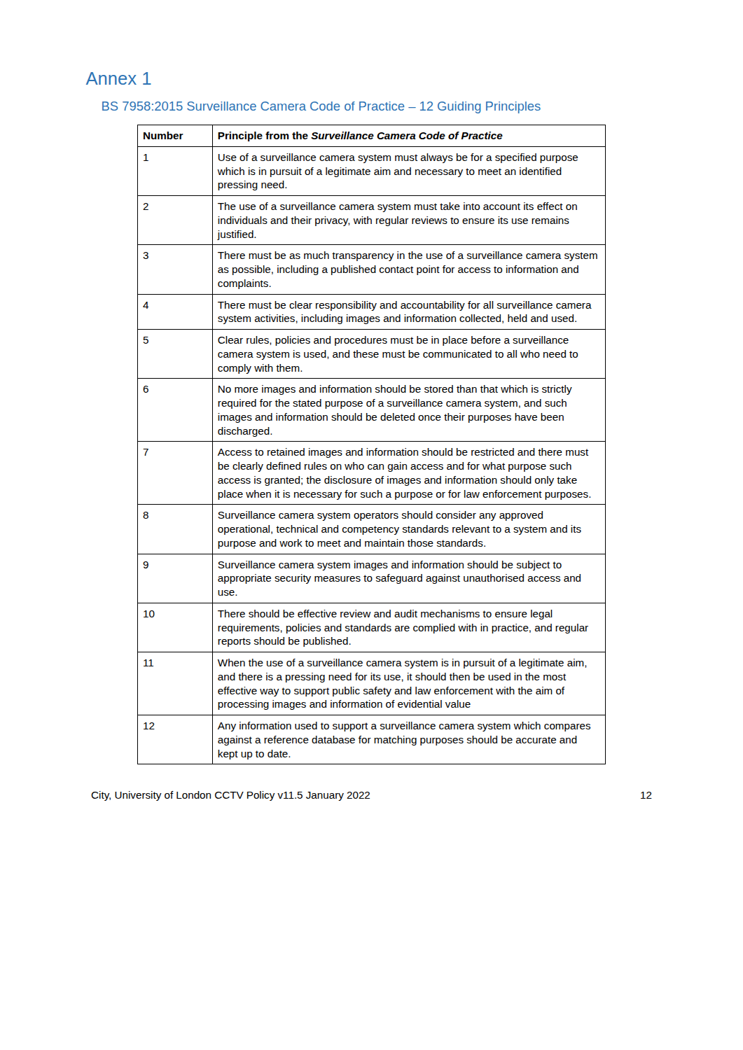Annex 1
BS 7958:2015 Surveillance Camera Code of Practice – 12 Guiding Principles
| Number | Principle from the Surveillance Camera Code of Practice |
| --- | --- |
| 1 | Use of a surveillance camera system must always be for a specified purpose which is in pursuit of a legitimate aim and necessary to meet an identified pressing need. |
| 2 | The use of a surveillance camera system must take into account its effect on individuals and their privacy, with regular reviews to ensure its use remains justified. |
| 3 | There must be as much transparency in the use of a surveillance camera system as possible, including a published contact point for access to information and complaints. |
| 4 | There must be clear responsibility and accountability for all surveillance camera system activities, including images and information collected, held and used. |
| 5 | Clear rules, policies and procedures must be in place before a surveillance camera system is used, and these must be communicated to all who need to comply with them. |
| 6 | No more images and information should be stored than that which is strictly required for the stated purpose of a surveillance camera system, and such images and information should be deleted once their purposes have been discharged. |
| 7 | Access to retained images and information should be restricted and there must be clearly defined rules on who can gain access and for what purpose such access is granted; the disclosure of images and information should only take place when it is necessary for such a purpose or for law enforcement purposes. |
| 8 | Surveillance camera system operators should consider any approved operational, technical and competency standards relevant to a system and its purpose and work to meet and maintain those standards. |
| 9 | Surveillance camera system images and information should be subject to appropriate security measures to safeguard against unauthorised access and use. |
| 10 | There should be effective review and audit mechanisms to ensure legal requirements, policies and standards are complied with in practice, and regular reports should be published. |
| 11 | When the use of a surveillance camera system is in pursuit of a legitimate aim, and there is a pressing need for its use, it should then be used in the most effective way to support public safety and law enforcement with the aim of processing images and information of evidential value |
| 12 | Any information used to support a surveillance camera system which compares against a reference database for matching purposes should be accurate and kept up to date. |
City, University of London CCTV Policy v11.5 January 2022 12